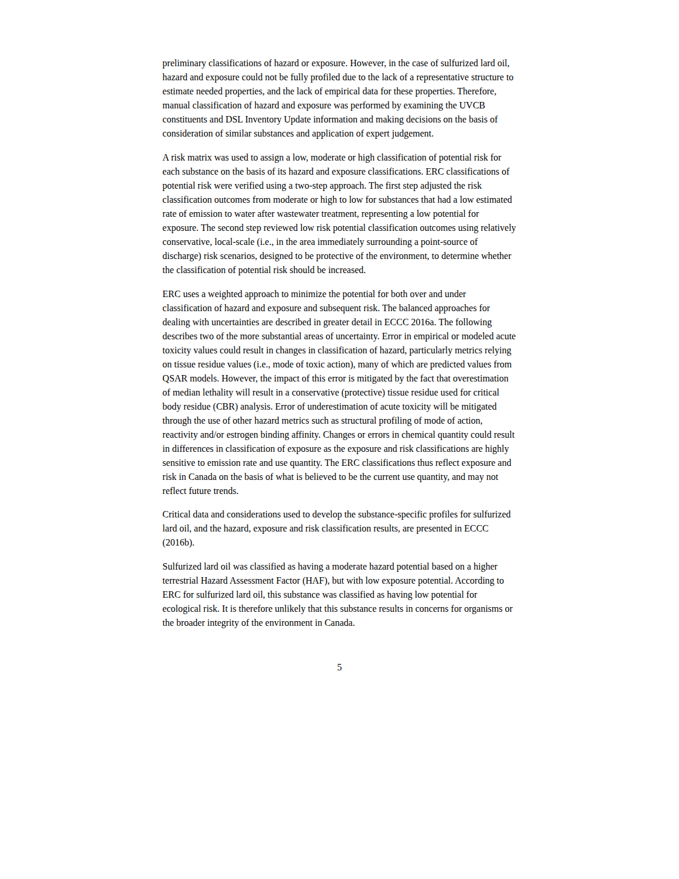preliminary classifications of hazard or exposure. However, in the case of sulfurized lard oil, hazard and exposure could not be fully profiled due to the lack of a representative structure to estimate needed properties, and the lack of empirical data for these properties. Therefore, manual classification of hazard and exposure was performed by examining the UVCB constituents and DSL Inventory Update information and making decisions on the basis of consideration of similar substances and application of expert judgement.
A risk matrix was used to assign a low, moderate or high classification of potential risk for each substance on the basis of its hazard and exposure classifications. ERC classifications of potential risk were verified using a two-step approach. The first step adjusted the risk classification outcomes from moderate or high to low for substances that had a low estimated rate of emission to water after wastewater treatment, representing a low potential for exposure. The second step reviewed low risk potential classification outcomes using relatively conservative, local-scale (i.e., in the area immediately surrounding a point-source of discharge) risk scenarios, designed to be protective of the environment, to determine whether the classification of potential risk should be increased.
ERC uses a weighted approach to minimize the potential for both over and under classification of hazard and exposure and subsequent risk. The balanced approaches for dealing with uncertainties are described in greater detail in ECCC 2016a. The following describes two of the more substantial areas of uncertainty. Error in empirical or modeled acute toxicity values could result in changes in classification of hazard, particularly metrics relying on tissue residue values (i.e., mode of toxic action), many of which are predicted values from QSAR models. However, the impact of this error is mitigated by the fact that overestimation of median lethality will result in a conservative (protective) tissue residue used for critical body residue (CBR) analysis. Error of underestimation of acute toxicity will be mitigated through the use of other hazard metrics such as structural profiling of mode of action, reactivity and/or estrogen binding affinity. Changes or errors in chemical quantity could result in differences in classification of exposure as the exposure and risk classifications are highly sensitive to emission rate and use quantity. The ERC classifications thus reflect exposure and risk in Canada on the basis of what is believed to be the current use quantity, and may not reflect future trends.
Critical data and considerations used to develop the substance-specific profiles for sulfurized lard oil, and the hazard, exposure and risk classification results, are presented in ECCC (2016b).
Sulfurized lard oil was classified as having a moderate hazard potential based on a higher terrestrial Hazard Assessment Factor (HAF), but with low exposure potential. According to ERC for sulfurized lard oil, this substance was classified as having low potential for ecological risk. It is therefore unlikely that this substance results in concerns for organisms or the broader integrity of the environment in Canada.
5